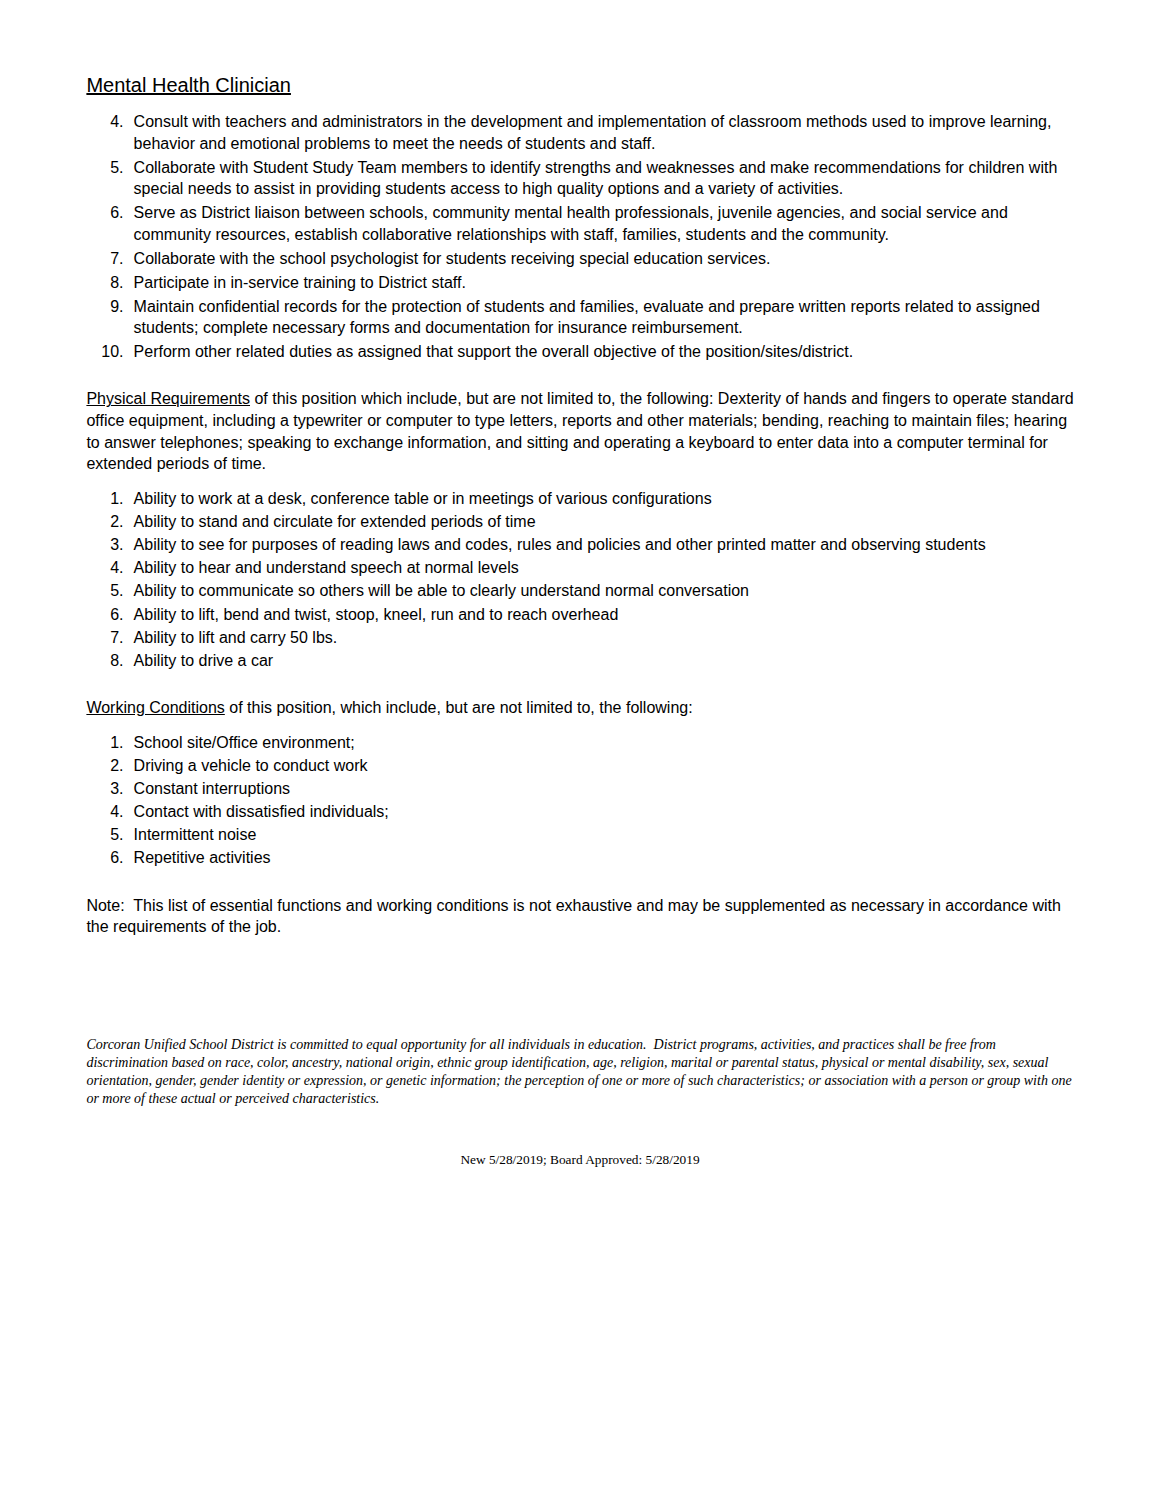Mental Health Clinician
Consult with teachers and administrators in the development and implementation of classroom methods used to improve learning, behavior and emotional problems to meet the needs of students and staff.
Collaborate with Student Study Team members to identify strengths and weaknesses and make recommendations for children with special needs to assist in providing students access to high quality options and a variety of activities.
Serve as District liaison between schools, community mental health professionals, juvenile agencies, and social service and community resources, establish collaborative relationships with staff, families, students and the community.
Collaborate with the school psychologist for students receiving special education services.
Participate in in-service training to District staff.
Maintain confidential records for the protection of students and families, evaluate and prepare written reports related to assigned students; complete necessary forms and documentation for insurance reimbursement.
Perform other related duties as assigned that support the overall objective of the position/sites/district.
Physical Requirements of this position which include, but are not limited to, the following: Dexterity of hands and fingers to operate standard office equipment, including a typewriter or computer to type letters, reports and other materials; bending, reaching to maintain files; hearing to answer telephones; speaking to exchange information, and sitting and operating a keyboard to enter data into a computer terminal for extended periods of time.
Ability to work at a desk, conference table or in meetings of various configurations
Ability to stand and circulate for extended periods of time
Ability to see for purposes of reading laws and codes, rules and policies and other printed matter and observing students
Ability to hear and understand speech at normal levels
Ability to communicate so others will be able to clearly understand normal conversation
Ability to lift, bend and twist, stoop, kneel, run and to reach overhead
Ability to lift and carry 50 lbs.
Ability to drive a car
Working Conditions of this position, which include, but are not limited to, the following:
School site/Office environment;
Driving a vehicle to conduct work
Constant interruptions
Contact with dissatisfied individuals;
Intermittent noise
Repetitive activities
Note: This list of essential functions and working conditions is not exhaustive and may be supplemented as necessary in accordance with the requirements of the job.
Corcoran Unified School District is committed to equal opportunity for all individuals in education. District programs, activities, and practices shall be free from discrimination based on race, color, ancestry, national origin, ethnic group identification, age, religion, marital or parental status, physical or mental disability, sex, sexual orientation, gender, gender identity or expression, or genetic information; the perception of one or more of such characteristics; or association with a person or group with one or more of these actual or perceived characteristics.
New 5/28/2019; Board Approved: 5/28/2019